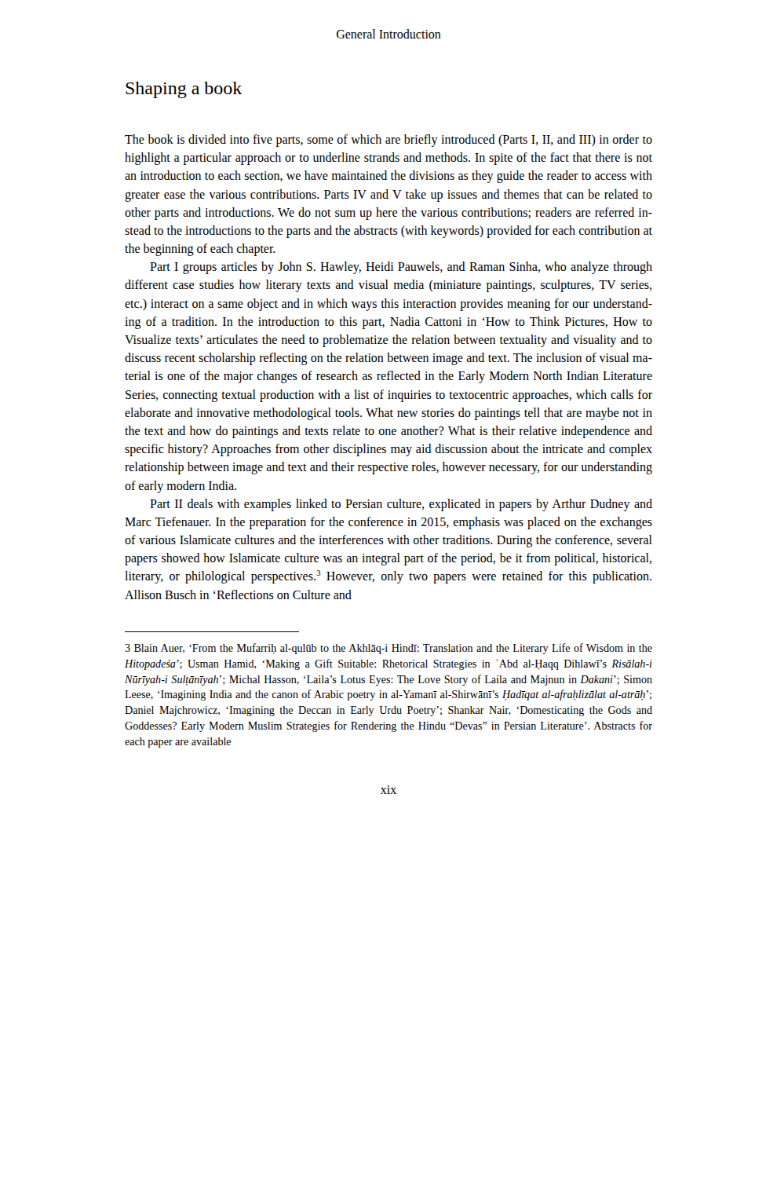General Introduction
Shaping a book
The book is divided into five parts, some of which are briefly introduced (Parts I, II, and III) in order to highlight a particular approach or to underline strands and methods. In spite of the fact that there is not an introduction to each section, we have maintained the divisions as they guide the reader to access with greater ease the various contributions. Parts IV and V take up issues and themes that can be related to other parts and introductions. We do not sum up here the various contributions; readers are referred instead to the introductions to the parts and the abstracts (with keywords) provided for each contribution at the beginning of each chapter.
Part I groups articles by John S. Hawley, Heidi Pauwels, and Raman Sinha, who analyze through different case studies how literary texts and visual media (miniature paintings, sculptures, TV series, etc.) interact on a same object and in which ways this interaction provides meaning for our understanding of a tradition. In the introduction to this part, Nadia Cattoni in ‘How to Think Pictures, How to Visualize texts’ articulates the need to problematize the relation between textuality and visuality and to discuss recent scholarship reflecting on the relation between image and text. The inclusion of visual material is one of the major changes of research as reflected in the Early Modern North Indian Literature Series, connecting textual production with a list of inquiries to textocentric approaches, which calls for elaborate and innovative methodological tools. What new stories do paintings tell that are maybe not in the text and how do paintings and texts relate to one another? What is their relative independence and specific history? Approaches from other disciplines may aid discussion about the intricate and complex relationship between image and text and their respective roles, however necessary, for our understanding of early modern India.
Part II deals with examples linked to Persian culture, explicated in papers by Arthur Dudney and Marc Tiefenauer. In the preparation for the conference in 2015, emphasis was placed on the exchanges of various Islamicate cultures and the interferences with other traditions. During the conference, several papers showed how Islamicate culture was an integral part of the period, be it from political, historical, literary, or philological perspectives.3 However, only two papers were retained for this publication. Allison Busch in ‘Reflections on Culture and
3 Blain Auer, ‘From the Mufarriḥ al-qulūb to the Akhlāq-i Hindī: Translation and the Literary Life of Wisdom in the Hitopadeśa’; Usman Hamid, ‘Making a Gift Suitable: Rhetorical Strategies in ʿAbd al-Ḥaqq Dihlawī’s Risālah-i Nūrīyah-i Sulṭānīyah’; Michal Hasson, ‘Laila’s Lotus Eyes: The Love Story of Laila and Majnun in Dakani’; Simon Leese, ‘Imagining India and the canon of Arabic poetry in al-Yamanī al-Shirwānī’s Ḥadīqat al-afraḥlizālat al-atrāḥ’; Daniel Majchrowicz, ‘Imagining the Deccan in Early Urdu Poetry’; Shankar Nair, ‘Domesticating the Gods and Goddesses? Early Modern Muslim Strategies for Rendering the Hindu “Devas” in Persian Literature’. Abstracts for each paper are available
xix